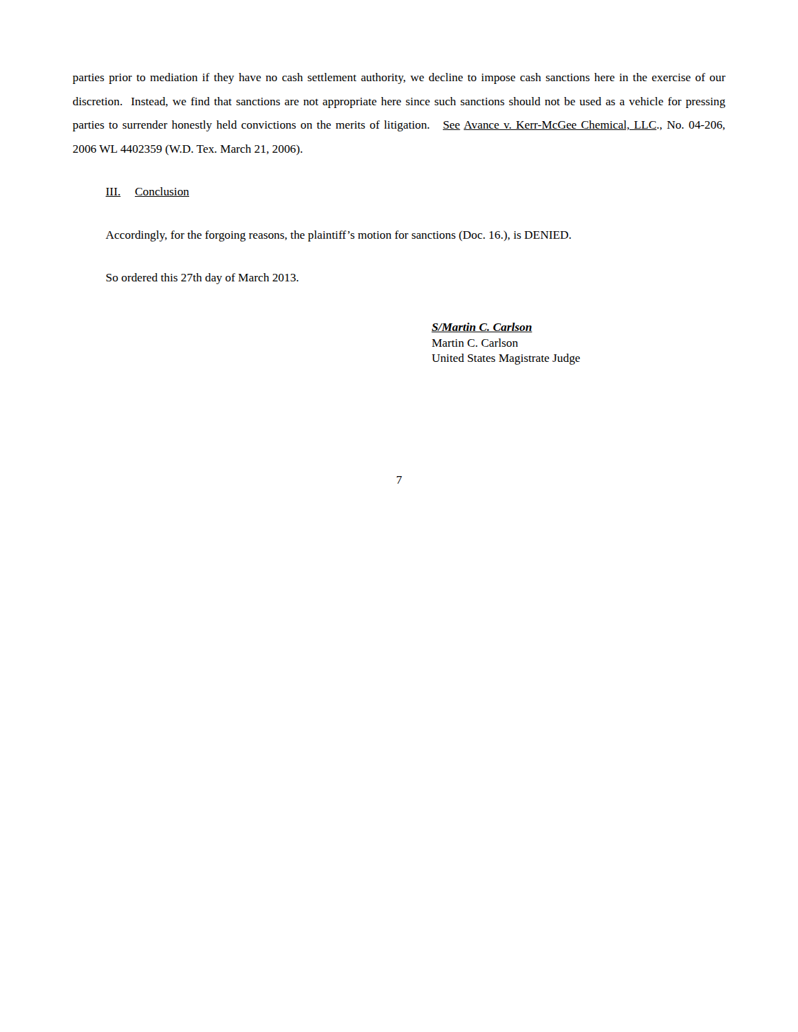parties prior to mediation if they have no cash settlement authority, we decline to impose cash sanctions here in the exercise of our discretion. Instead, we find that sanctions are not appropriate here since such sanctions should not be used as a vehicle for pressing parties to surrender honestly held convictions on the merits of litigation. See Avance v. Kerr-McGee Chemical, LLC., No. 04-206, 2006 WL 4402359 (W.D. Tex. March 21, 2006).
III. Conclusion
Accordingly, for the forgoing reasons, the plaintiff’s motion for sanctions (Doc. 16.), is DENIED.
So ordered this 27th day of March 2013.
S/Martin C. Carlson
Martin C. Carlson
United States Magistrate Judge
7